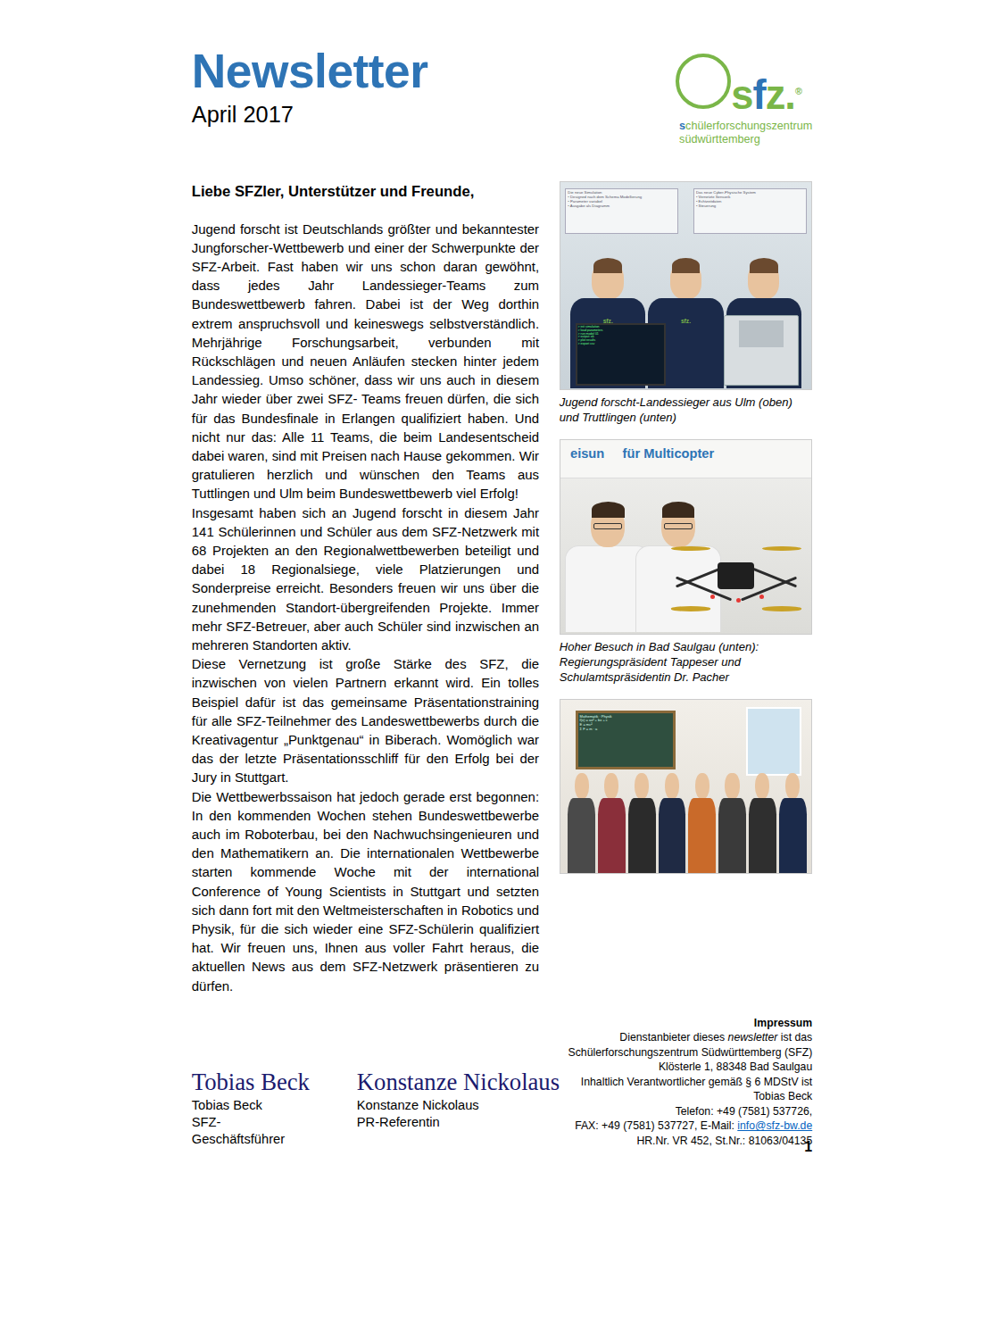Newsletter
April 2017
sfz.®
schülerforschungszentrum
südwürttemberg
Liebe SFZler, Unterstützer und Freunde,
Jugend forscht ist Deutschlands größter und bekanntester Jungforscher-Wettbewerb und einer der Schwerpunkte der SFZ-Arbeit. Fast haben wir uns schon daran gewöhnt, dass jedes Jahr Landessieger-Teams zum Bundeswettbewerb fahren. Dabei ist der Weg dorthin extrem anspruchsvoll und keineswegs selbstverständlich. Mehrjährige Forschungsarbeit, verbunden mit Rückschlägen und neuen Anläufen stecken hinter jedem Landessieg. Umso schöner, dass wir uns auch in diesem Jahr wieder über zwei SFZ- Teams freuen dürfen, die sich für das Bundesfinale in Erlangen qualifiziert haben. Und nicht nur das: Alle 11 Teams, die beim Landesentscheid dabei waren, sind mit Preisen nach Hause gekommen. Wir gratulieren herzlich und wünschen den Teams aus Tuttlingen und Ulm beim Bundeswettbewerb viel Erfolg!
Insgesamt haben sich an Jugend forscht in diesem Jahr 141 Schülerinnen und Schüler aus dem SFZ-Netzwerk mit 68 Projekten an den Regionalwettbewerben beteiligt und dabei 18 Regionalsiege, viele Platzierungen und Sonderpreise erreicht. Besonders freuen wir uns über die zunehmenden Standort-übergreifenden Projekte. Immer mehr SFZ-Betreuer, aber auch Schüler sind inzwischen an mehreren Standorten aktiv.
Diese Vernetzung ist große Stärke des SFZ, die inzwischen von vielen Partnern erkannt wird. Ein tolles Beispiel dafür ist das gemeinsame Präsentationstraining für alle SFZ-Teilnehmer des Landeswettbewerbs durch die Kreativagentur „Punktgenau“ in Biberach. Womöglich war das der letzte Präsentationsschliff für den Erfolg bei der Jury in Stuttgart.
Die Wettbewerbssaison hat jedoch gerade erst begonnen: In den kommenden Wochen stehen Bundeswettbewerbe auch im Roboterbau, bei den Nachwuchsingenieuren und den Mathematikern an. Die internationalen Wettbewerbe starten kommende Woche mit der international Conference of Young Scientists in Stuttgart und setzten sich dann fort mit den Weltmeisterschaften in Robotics und Physik, für die sich wieder eine SFZ-Schülerin qualifiziert hat. Wir freuen uns, Ihnen aus voller Fahrt heraus, die aktuellen News aus dem SFZ-Netzwerk präsentieren zu dürfen.
Die neue Simulation
• Designed nach dem Schema Modellierung
• Parameter variabel
• Ausgabe als Diagramm
Das neue Cyber-Physische System
• Vernetzte Sensorik
• Echtzeitdaten
• Steuerung
sfz.
sfz.
sfz.
> init simulation
> load parameters
> run model 01
> output: ok
> plot results
> export csv
Jugend forscht-Landessieger aus Ulm (oben) und Truttlingen (unten)
eisun für Multicopter
Hoher Besuch in Bad Saulgau (unten): Regierungspräsident Tappeser und Schulamtspräsidentin Dr. Pacher
Mathematik · Physik
f(x) = ax² + bx + c
E = mc²
Σ F = m · a
Tobias Beck
Tobias Beck
SFZ-Geschäftsführer
Konstanze Nickolaus
Konstanze Nickolaus
PR-Referentin
Impressum
Dienstanbieter dieses newsletter ist das
Schülerforschungszentrum Südwürttemberg (SFZ)
Klösterle 1, 88348 Bad Saulgau
Inhaltlich Verantwortlicher gemäß § 6 MDStV ist Tobias Beck
Telefon: +49 (7581) 537726,
FAX: +49 (7581) 537727, E-Mail: info@sfz-bw.de
HR.Nr. VR 452, St.Nr.: 81063/04135
1